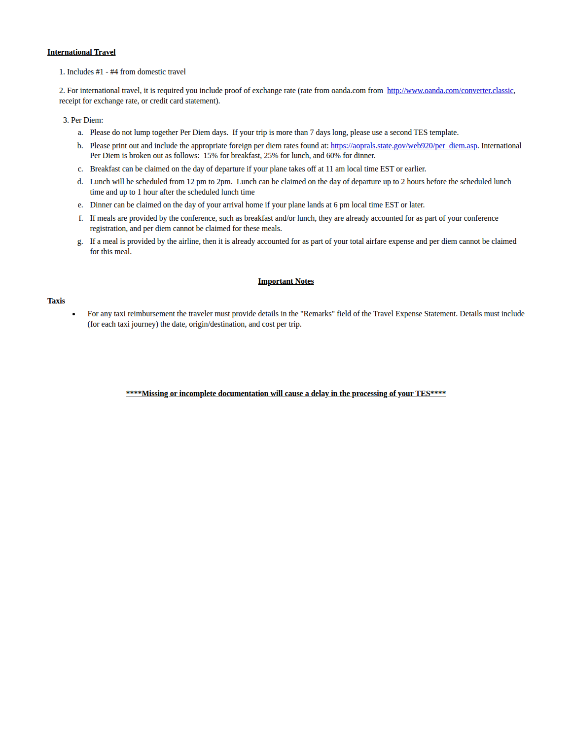International Travel
1. Includes #1 - #4 from domestic travel
2. For international travel, it is required you include proof of exchange rate (rate from oanda.com from http://www.oanda.com/converter.classic, receipt for exchange rate, or credit card statement).
Per Diem:
Please do not lump together Per Diem days. If your trip is more than 7 days long, please use a second TES template.
Please print out and include the appropriate foreign per diem rates found at: https://aoprals.state.gov/web920/per_diem.asp. International Per Diem is broken out as follows: 15% for breakfast, 25% for lunch, and 60% for dinner.
Breakfast can be claimed on the day of departure if your plane takes off at 11 am local time EST or earlier.
Lunch will be scheduled from 12 pm to 2pm. Lunch can be claimed on the day of departure up to 2 hours before the scheduled lunch time and up to 1 hour after the scheduled lunch time
Dinner can be claimed on the day of your arrival home if your plane lands at 6 pm local time EST or later.
If meals are provided by the conference, such as breakfast and/or lunch, they are already accounted for as part of your conference registration, and per diem cannot be claimed for these meals.
If a meal is provided by the airline, then it is already accounted for as part of your total airfare expense and per diem cannot be claimed for this meal.
Important Notes
Taxis
For any taxi reimbursement the traveler must provide details in the "Remarks" field of the Travel Expense Statement. Details must include (for each taxi journey) the date, origin/destination, and cost per trip.
****Missing or incomplete documentation will cause a delay in the processing of your TES****